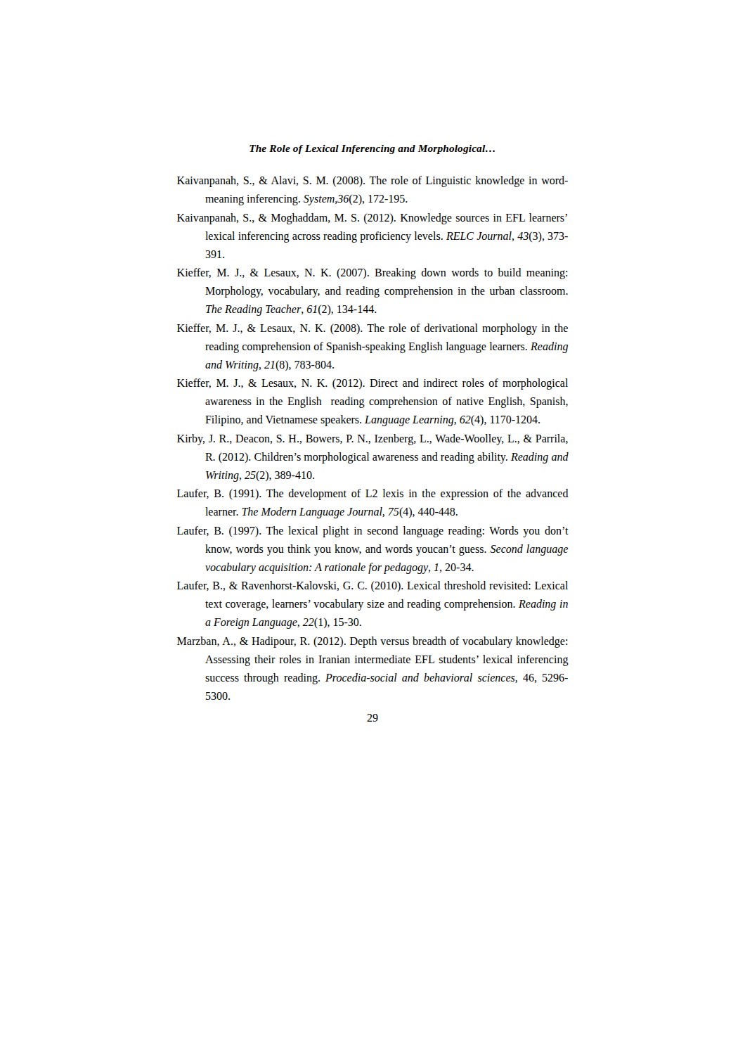The Role of Lexical Inferencing and Morphological…
Kaivanpanah, S., & Alavi, S. M. (2008). The role of Linguistic knowledge in word-meaning inferencing. System,36(2), 172-195.
Kaivanpanah, S., & Moghaddam, M. S. (2012). Knowledge sources in EFL learners’ lexical inferencing across reading proficiency levels. RELC Journal, 43(3), 373-391.
Kieffer, M. J., & Lesaux, N. K. (2007). Breaking down words to build meaning: Morphology, vocabulary, and reading comprehension in the urban classroom. The Reading Teacher, 61(2), 134-144.
Kieffer, M. J., & Lesaux, N. K. (2008). The role of derivational morphology in the reading comprehension of Spanish-speaking English language learners. Reading and Writing, 21(8), 783-804.
Kieffer, M. J., & Lesaux, N. K. (2012). Direct and indirect roles of morphological awareness in the English reading comprehension of native English, Spanish, Filipino, and Vietnamese speakers. Language Learning, 62(4), 1170-1204.
Kirby, J. R., Deacon, S. H., Bowers, P. N., Izenberg, L., Wade-Woolley, L., & Parrila, R. (2012). Children’s morphological awareness and reading ability. Reading and Writing, 25(2), 389-410.
Laufer, B. (1991). The development of L2 lexis in the expression of the advanced learner. The Modern Language Journal, 75(4), 440-448.
Laufer, B. (1997). The lexical plight in second language reading: Words you don’t know, words you think you know, and words youcan’t guess. Second language vocabulary acquisition: A rationale for pedagogy, 1, 20-34.
Laufer, B., & Ravenhorst-Kalovski, G. C. (2010). Lexical threshold revisited: Lexical text coverage, learners’ vocabulary size and reading comprehension. Reading in a Foreign Language, 22(1), 15-30.
Marzban, A., & Hadipour, R. (2012). Depth versus breadth of vocabulary knowledge: Assessing their roles in Iranian intermediate EFL students’ lexical inferencing success through reading. Procedia-social and behavioral sciences, 46, 5296-5300.
29